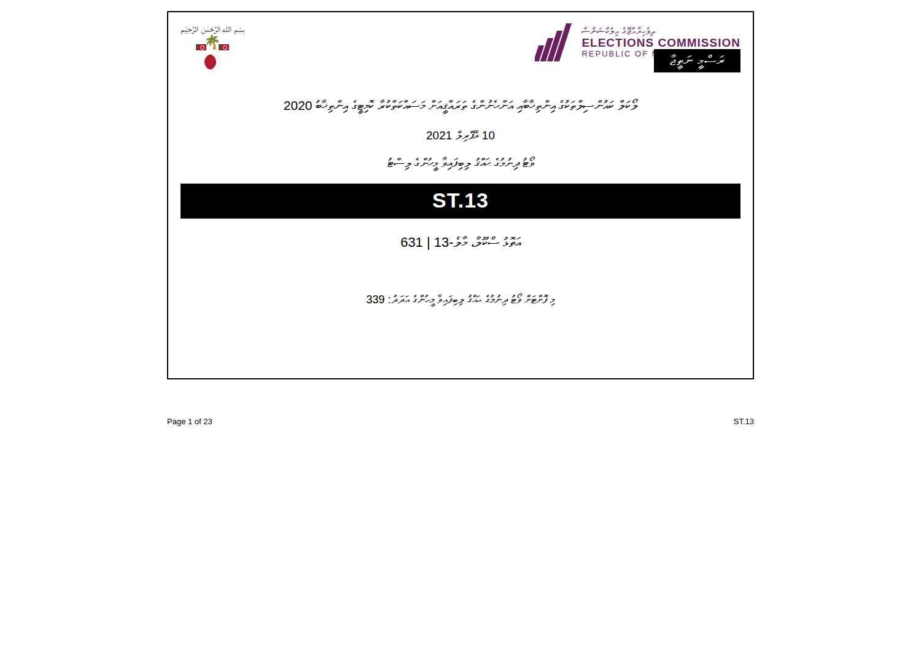ދިވެހިރާއްޖޭގެ އިލެކްޝަންސް
ELECTIONS COMMISSION
REPUBLIC OF MALDIVES
بِسْمِ اللهِ الرَّحْمٰنِ الرَّحِيْمِ
🌴
ރަސްމީ ނަތީޖާ
ލޯކަލް ކައުންސިލްތަކުގެ އިންތިޚާބާއި އަންހެނުންގެ ތަރައްޤީއަށް މަސައްކަތްކުރާ ކޮމިޓީގެ އިންތިޚާބު 2020
10 އޭޕްރިލް 2021
ވޯޓު ދިނުމުގެ ޙައްޤު ލިބިފައިވާ މީހުންގެ ލިސްޓު
ST.13
އަތޮޅު ސްކޫލް، މާލެ-13 | 631
މި ފޮށްޓަށް ވޯޓު ދިނުމުގެ ޙައްޤު ލިބިފައިވާ މީހުންގެ އަދަދު: 339
ST.13
Page 1 of 23